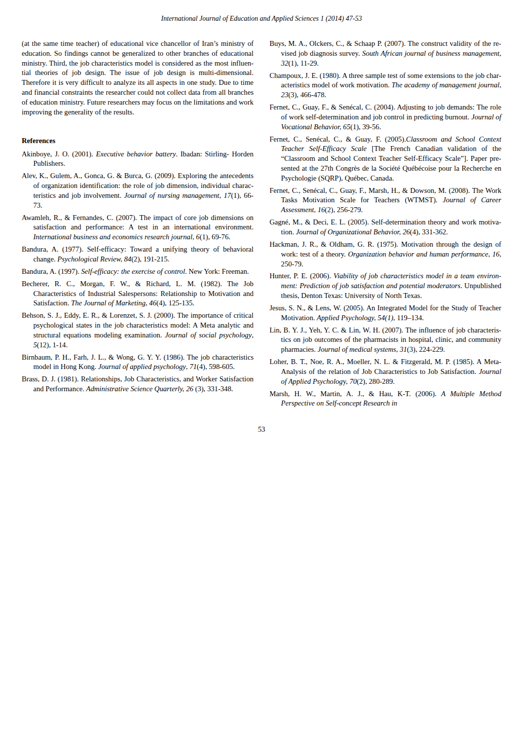International Journal of Education and Applied Sciences 1 (2014) 47-53
(at the same time teacher) of educational vice chancellor of Iran’s ministry of education. So findings cannot be generalized to other branches of educational ministry. Third, the job characteristics model is considered as the most influential theories of job design. The issue of job design is multi-dimensional. Therefore it is very difficult to analyze its all aspects in one study. Due to time and financial constraints the researcher could not collect data from all branches of education ministry. Future researchers may focus on the limitations and work improving the generality of the results.
References
Akinboye, J. O. (2001). Executive behavior battery. Ibadan: Stirling- Horden Publishers.
Alev, K., Gulem, A., Gonca, G. & Burca, G. (2009). Exploring the antecedents of organization identification: the role of job dimension, individual characteristics and job involvement. Journal of nursing management, 17(1), 66-73.
Awamleh, R., & Fernandes, C. (2007). The impact of core job dimensions on satisfaction and performance: A test in an international environment. International business and economics research journal, 6(1), 69-76.
Bandura, A. (1977). Self-efficacy: Toward a unifying theory of behavioral change. Psychological Review, 84(2), 191-215.
Bandura, A. (1997). Self-efficacy: the exercise of control. New York: Freeman.
Becherer, R. C., Morgan, F. W., & Richard, L. M. (1982). The Job Characteristics of Industrial Salespersons: Relationship to Motivation and Satisfaction. The Journal of Marketing, 46(4), 125-135.
Behson, S. J., Eddy, E. R., & Lorenzet, S. J. (2000). The importance of critical psychological states in the job characteristics model: A Meta analytic and structural equations modeling examination. Journal of social psychology, 5(12), 1-14.
Birnbaum, P. H., Farh, J. L., & Wong, G. Y. Y. (1986). The job characteristics model in Hong Kong. Journal of applied psychology, 71(4), 598-605.
Brass, D. J. (1981). Relationships, Job Characteristics, and Worker Satisfaction and Performance. Administrative Science Quarterly, 26 (3), 331-348.
Buys, M. A., Olckers, C., & Schaap P. (2007). The construct validity of the revised job diagnosis survey. South African journal of business management, 32(1), 11-29.
Champoux, J. E. (1980). A three sample test of some extensions to the job characteristics model of work motivation. The academy of management journal, 23(3), 466-478.
Fernet, C., Guay, F., & Senécal, C. (2004). Adjusting to job demands: The role of work self-determination and job control in predicting burnout. Journal of Vocational Behavior, 65(1), 39-56.
Fernet, C., Senécal, C., & Guay, F. (2005).Classroom and School Context Teacher Self-Efficacy Scale [The French Canadian validation of the “Classroom and School Context Teacher Self-Efficacy Scale”]. Paper presented at the 27th Congrès de la Société Québécoise pour la Recherche en Psychologie (SQRP), Québec, Canada.
Fernet, C., Senécal, C., Guay, F., Marsh, H., & Dowson, M. (2008). The Work Tasks Motivation Scale for Teachers (WTMST). Journal of Career Assessment, 16(2), 256-279.
Gagné, M., & Deci, E. L. (2005). Self-determination theory and work motivation. Journal of Organizational Behavior, 26(4), 331-362.
Hackman, J. R., & Oldham, G. R. (1975). Motivation through the design of work: test of a theory. Organization behavior and human performance, 16, 250-79.
Hunter, P. E. (2006). Viability of job characteristics model in a team environment: Prediction of job satisfaction and potential moderators. Unpublished thesis, Denton Texas: University of North Texas.
Jesus, S. N., & Lens, W. (2005). An Integrated Model for the Study of Teacher Motivation. Applied Psychology, 54(1), 119–134.
Lin, B. Y. J., Yeh, Y. C. & Lin, W. H. (2007). The influence of job characteristics on job outcomes of the pharmacists in hospital, clinic, and community pharmacies. Journal of medical systems, 31(3), 224-229.
Loher, B. T., Noe, R. A., Moeller, N. L. & Fitzgerald, M. P. (1985). A Meta-Analysis of the relation of Job Characteristics to Job Satisfaction. Journal of Applied Psychology, 70(2), 280-289.
Marsh, H. W., Martin, A. J., & Hau, K-T. (2006). A Multiple Method Perspective on Self-concept Research in
53